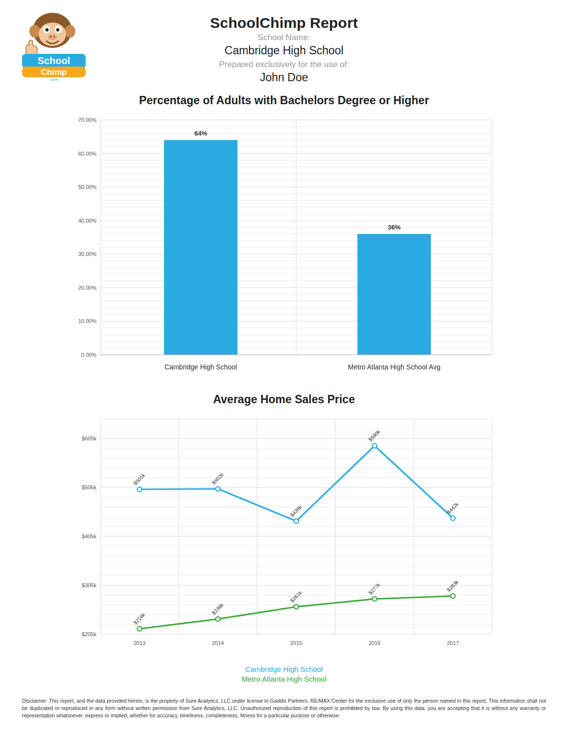School Chimp .com
SchoolChimp Report
School Name:
Cambridge High School
Prepared exclusively for the use of:
John Doe
Percentage of Adults with Bachelors Degree or Higher
70.00% 60.00% 50.00% 40.00% 30.00% 20.00% 10.00% 0.00% 64% 36% Cambridge High School Metro Atlanta High School Avg
Average Home Sales Price
$605k $505k $405k $305k $205k $501k $502k $436k $590k $442k $216k $236k $261k $277k $283k 2013 2014 2015 2016 2017
Cambridge High School
Metro Atlanta High School
Disclaimer: This report, and the data provided herein, is the property of Sure Analytics, LLC under license to Gaddis Partners, RE/MAX Center for the exclusive use of only the person named in this report. This information shall not be duplicated or reproduced in any form without written permission from Sure Analytics, LLC. Unauthorized reproduction of this report is prohibited by law. By using this data, you are accepting that it is without any warranty or representation whatsoever, express or implied, whether for accuracy, timeliness, completeness, fitness for a particular purpose or otherwise.